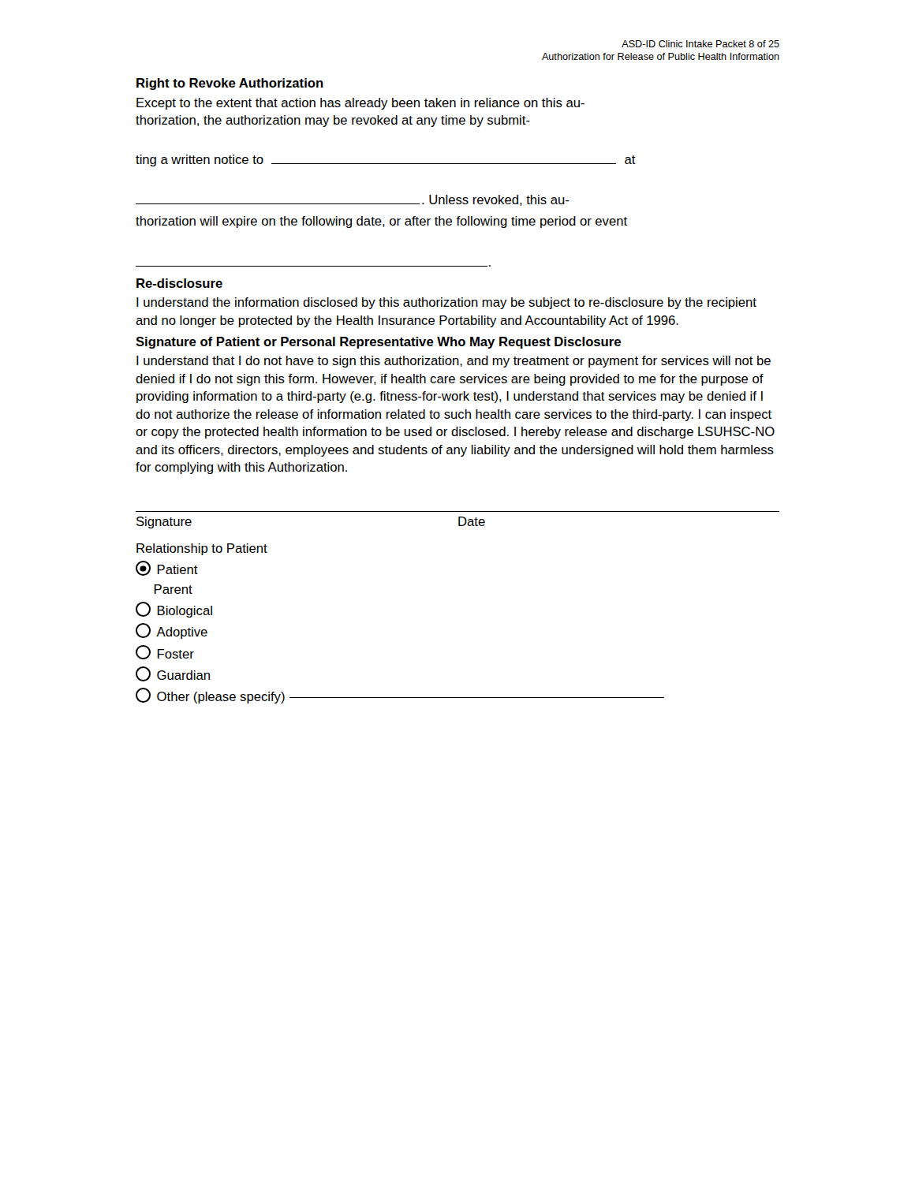ASD-ID Clinic Intake Packet 8 of 25
Authorization for Release of Public Health Information
Right to Revoke Authorization
Except to the extent that action has already been taken in reliance on this au-
thorization, the authorization may be revoked at any time by submit-
ting a written notice to at
. Unless revoked, this au-
thorization will expire on the following date, or after the following time period or event
.
Re-disclosure
I understand the information disclosed by this authorization may be subject to re-disclosure by the recipient and no longer be protected by the Health Insurance Portability and Accountability Act of 1996.
Signature of Patient or Personal Representative Who May Request Disclosure
I understand that I do not have to sign this authorization, and my treatment or payment for services will not be denied if I do not sign this form. However, if health care services are being provided to me for the purpose of providing information to a third-party (e.g. fitness-for-work test), I understand that services may be denied if I do not authorize the release of information related to such health care services to the third-party. I can inspect or copy the protected health information to be used or disclosed. I hereby release and discharge LSUHSC-NO and its officers, directors, employees and students of any liability and the undersigned will hold them harmless for complying with this Authorization.
Signature Date
Relationship to Patient
Patient
Parent
Biological
Adoptive
Foster
Guardian
Other (please specify)